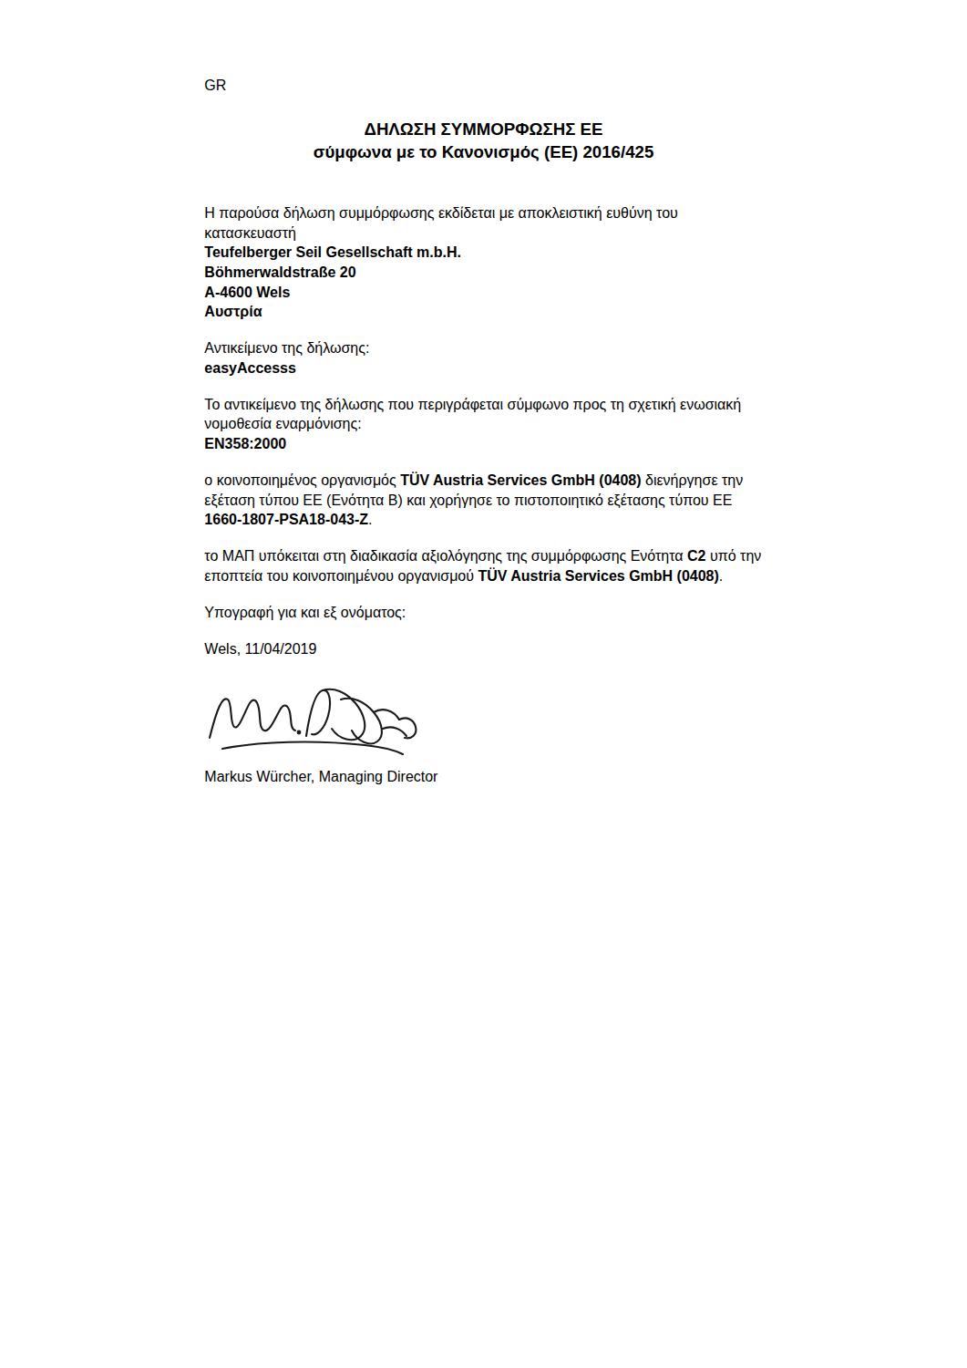GR
ΔΗΛΩΣΗ ΣΥΜΜΟΡΦΩΣΗΣ ΕΕ σύμφωνα με το Κανονισμός (ΕΕ) 2016/425
Η παρούσα δήλωση συμμόρφωσης εκδίδεται με αποκλειστική ευθύνη του κατασκευαστή
Teufelberger Seil Gesellschaft m.b.H.
Böhmerwaldstraße 20
A-4600 Wels
Αυστρία
Αντικείμενο της δήλωσης:
easyAccesss
Το αντικείμενο της δήλωσης που περιγράφεται σύμφωνο προς τη σχετική ενωσιακή νομοθεσία εναρμόνισης:
EN358:2000
ο κοινοποιημένος οργανισμός TÜV Austria Services GmbH (0408) διενήργησε την εξέταση τύπου ΕΕ (Ενότητα Β) και χορήγησε το πιστοποιητικό εξέτασης τύπου ΕΕ 1660-1807-PSA18-043-Z.
το ΜΑΠ υπόκειται στη διαδικασία αξιολόγησης της συμμόρφωσης Ενότητα C2 υπό την εποπτεία του κοινοποιημένου οργανισμού TÜV Austria Services GmbH (0408).
Υπογραφή για και εξ ονόματος:
Wels, 11/04/2019
Markus Würcher, Managing Director